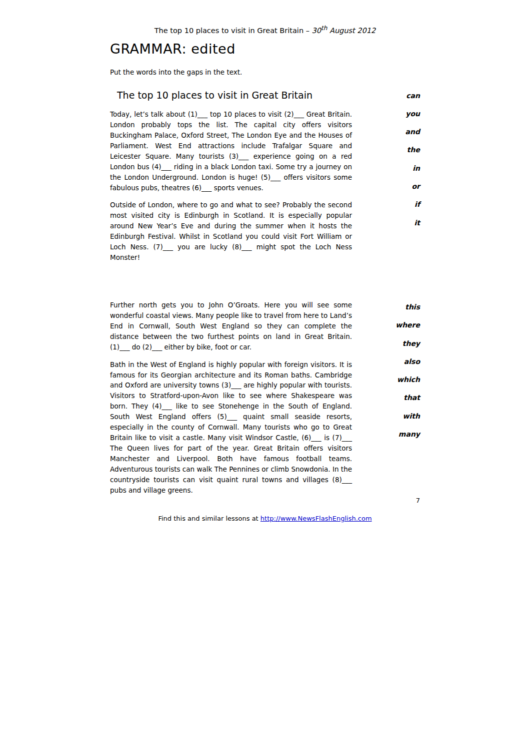The top 10 places to visit in Great Britain – 30th August 2012
GRAMMAR: edited
Put the words into the gaps in the text.
The top 10 places to visit in Great Britain
Today, let’s talk about (1)___ top 10 places to visit (2)___ Great Britain. London probably tops the list. The capital city offers visitors Buckingham Palace, Oxford Street, The London Eye and the Houses of Parliament. West End attractions include Trafalgar Square and Leicester Square. Many tourists (3)___ experience going on a red London bus (4)___ riding in a black London taxi. Some try a journey on the London Underground. London is huge! (5)___ offers visitors some fabulous pubs, theatres (6)___ sports venues.
Outside of London, where to go and what to see? Probably the second most visited city is Edinburgh in Scotland. It is especially popular around New Year’s Eve and during the summer when it hosts the Edinburgh Festival. Whilst in Scotland you could visit Fort William or Loch Ness. (7)___ you are lucky (8)___ might spot the Loch Ness Monster!
can
you
and
the
in
or
if
it
Further north gets you to John O’Groats. Here you will see some wonderful coastal views. Many people like to travel from here to Land’s End in Cornwall, South West England so they can complete the distance between the two furthest points on land in Great Britain. (1)___ do (2)___ either by bike, foot or car.
Bath in the West of England is highly popular with foreign visitors. It is famous for its Georgian architecture and its Roman baths. Cambridge and Oxford are university towns (3)___ are highly popular with tourists. Visitors to Stratford-upon-Avon like to see where Shakespeare was born. They (4)___ like to see Stonehenge in the South of England. South West England offers (5)___ quaint small seaside resorts, especially in the county of Cornwall. Many tourists who go to Great Britain like to visit a castle. Many visit Windsor Castle, (6)___ is (7)___ The Queen lives for part of the year. Great Britain offers visitors Manchester and Liverpool. Both have famous football teams. Adventurous tourists can walk The Pennines or climb Snowdonia. In the countryside tourists can visit quaint rural towns and villages (8)___ pubs and village greens.
this
where
they
also
which
that
with
many
7
Find this and similar lessons at http://www.NewsFlashEnglish.com